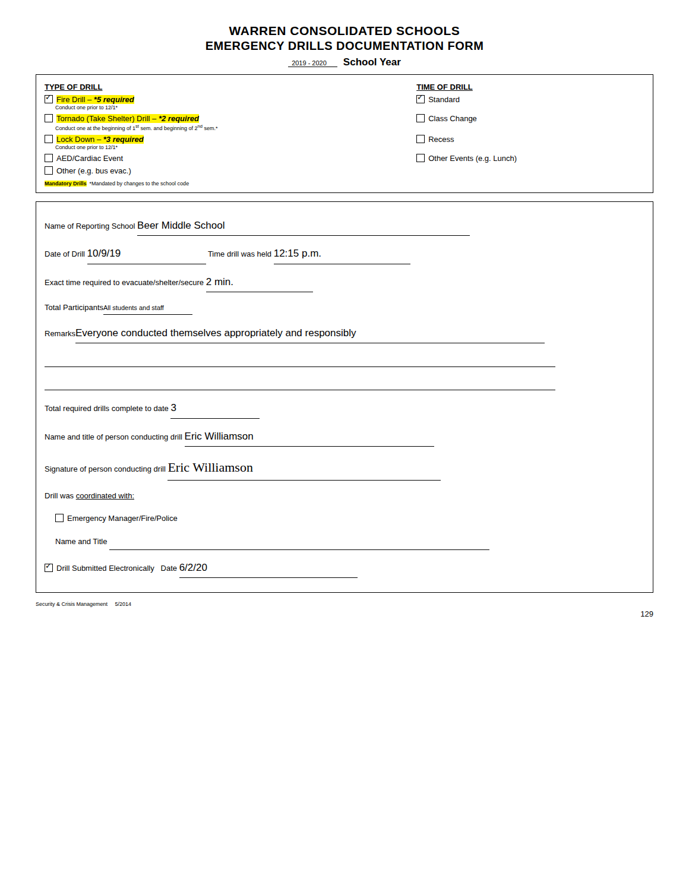WARREN CONSOLIDATED SCHOOLS
EMERGENCY DRILLS DOCUMENTATION FORM
2019 - 2020 School Year
| TYPE OF DRILL | TIME OF DRILL |
| Fire Drill – *5 required Conduct one prior to 12/1* | Standard |
| Tornado (Take Shelter) Drill – *2 required Conduct one at the beginning of 1 st sem. and beginning of 2 nd sem.* | Class Change |
| Lock Down – *3 required Conduct one prior to 12/1* | Recess |
| AED/Cardiac Event | Other Events (e.g. Lunch) |
| Other (e.g. bus evac.) | |
Mandatory Drills *Mandated by changes to the school code
Name of Reporting School Beer Middle School
Date of Drill 10/9/19 Time drill was held 12:15 p.m.
Exact time required to evacuate/shelter/secure 2 min.
Total ParticipantsAll students and staff
RemarksEveryone conducted themselves appropriately and responsibly
Total required drills complete to date 3
Name and title of person conducting drill Eric Williamson
Signature of person conducting drill Eric Williamson
Drill was coordinated with:
Emergency Manager/Fire/Police
Name and Title
Drill Submitted Electronically Date 6/2/20
Security & Crisis Management 5/2014
129